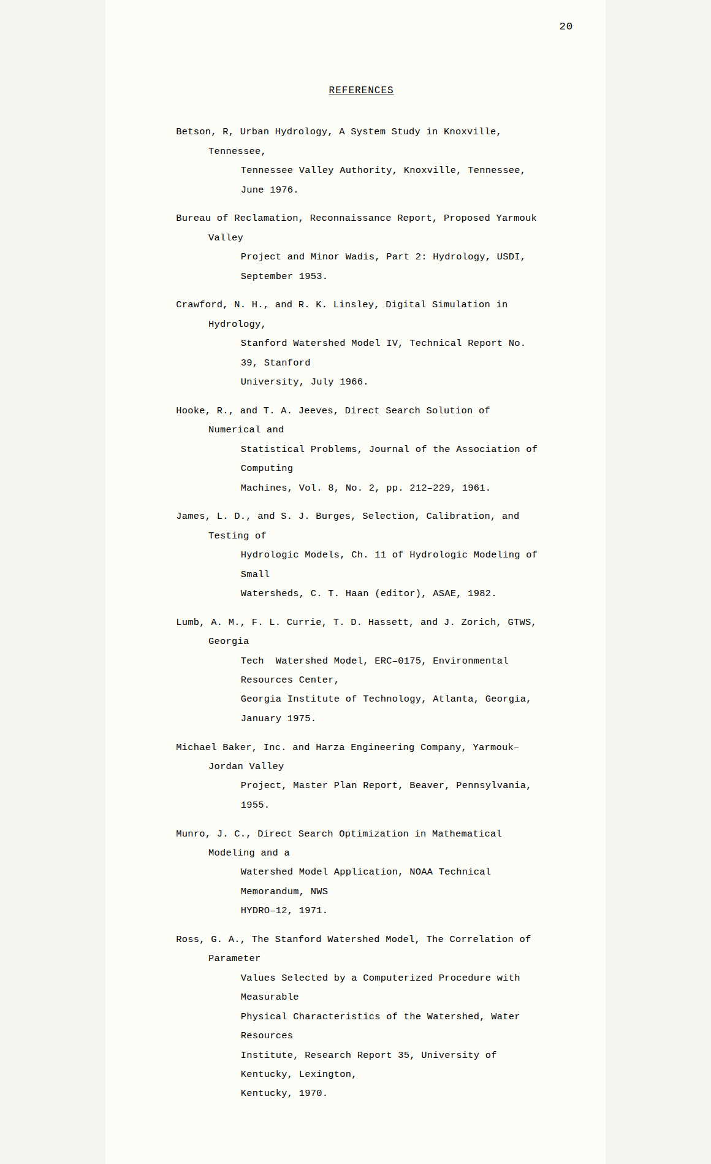20
REFERENCES
Betson, R, Urban Hydrology, A System Study in Knoxville, Tennessee, Tennessee Valley Authority, Knoxville, Tennessee, June 1976.
Bureau of Reclamation, Reconnaissance Report, Proposed Yarmouk Valley Project and Minor Wadis, Part 2: Hydrology, USDI, September 1953.
Crawford, N. H., and R. K. Linsley, Digital Simulation in Hydrology, Stanford Watershed Model IV, Technical Report No. 39, Stanford University, July 1966.
Hooke, R., and T. A. Jeeves, Direct Search Solution of Numerical and Statistical Problems, Journal of the Association of Computing Machines, Vol. 8, No. 2, pp. 212–229, 1961.
James, L. D., and S. J. Burges, Selection, Calibration, and Testing of Hydrologic Models, Ch. 11 of Hydrologic Modeling of Small Watersheds, C. T. Haan (editor), ASAE, 1982.
Lumb, A. M., F. L. Currie, T. D. Hassett, and J. Zorich, GTWS, Georgia Tech Watershed Model, ERC–0175, Environmental Resources Center, Georgia Institute of Technology, Atlanta, Georgia, January 1975.
Michael Baker, Inc. and Harza Engineering Company, Yarmouk–Jordan Valley Project, Master Plan Report, Beaver, Pennsylvania, 1955.
Munro, J. C., Direct Search Optimization in Mathematical Modeling and a Watershed Model Application, NOAA Technical Memorandum, NWS HYDRO–12, 1971.
Ross, G. A., The Stanford Watershed Model, The Correlation of Parameter Values Selected by a Computerized Procedure with Measurable Physical Characteristics of the Watershed, Water Resources Institute, Research Report 35, University of Kentucky, Lexington, Kentucky, 1970.